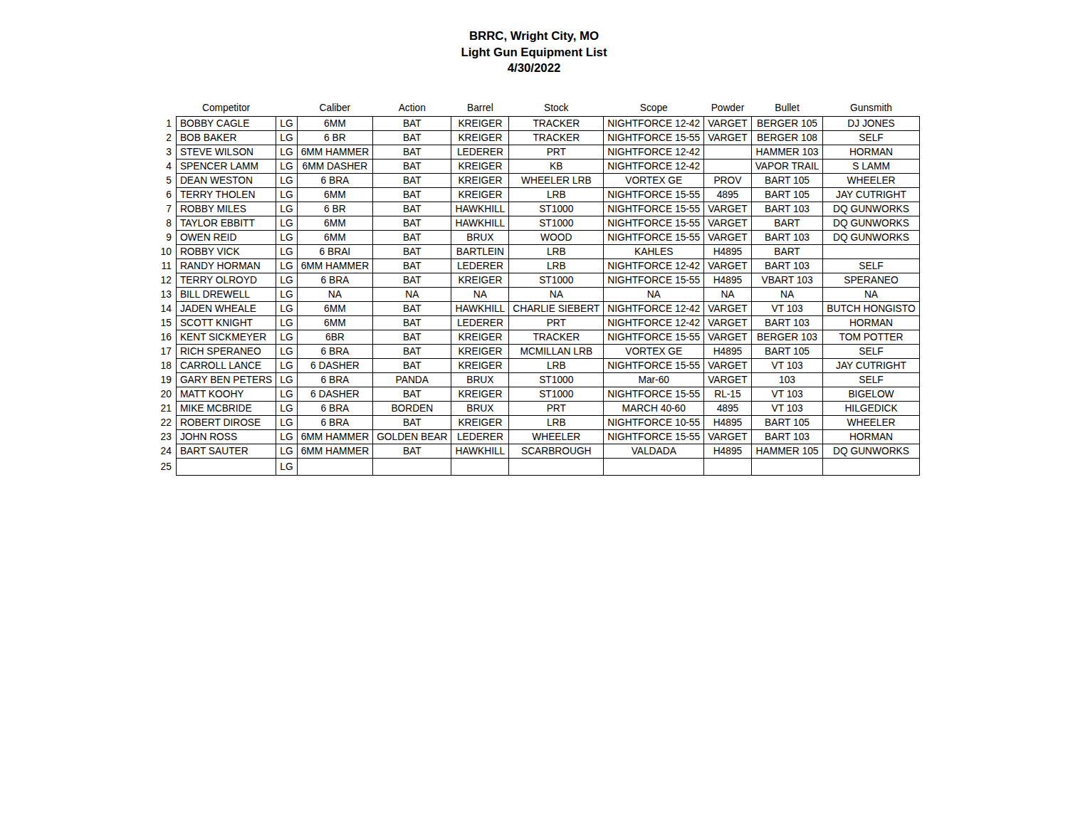BRRC, Wright City, MO
Light Gun Equipment List
4/30/2022
Light Gun Equipment List
| | Competitor | | Caliber | Action | Barrel | Stock | Scope | Powder | Bullet | Gunsmith |
| --- | --- | --- | --- | --- | --- | --- | --- | --- | --- | --- |
| 1 | BOBBY CAGLE | LG | 6MM | BAT | KREIGER | TRACKER | NIGHTFORCE 12-42 | VARGET | BERGER 105 | DJ JONES |
| 2 | BOB BAKER | LG | 6 BR | BAT | KREIGER | TRACKER | NIGHTFORCE 15-55 | VARGET | BERGER 108 | SELF |
| 3 | STEVE WILSON | LG | 6MM HAMMER | BAT | LEDERER | PRT | NIGHTFORCE 12-42 | | HAMMER 103 | HORMAN |
| 4 | SPENCER LAMM | LG | 6MM DASHER | BAT | KREIGER | KB | NIGHTFORCE 12-42 | | VAPOR TRAIL | S LAMM |
| 5 | DEAN WESTON | LG | 6 BRA | BAT | KREIGER | WHEELER LRB | VORTEX GE | PROV | BART 105 | WHEELER |
| 6 | TERRY THOLEN | LG | 6MM | BAT | KREIGER | LRB | NIGHTFORCE 15-55 | 4895 | BART 105 | JAY CUTRIGHT |
| 7 | ROBBY MILES | LG | 6 BR | BAT | HAWKHILL | ST1000 | NIGHTFORCE 15-55 | VARGET | BART 103 | DQ GUNWORKS |
| 8 | TAYLOR EBBITT | LG | 6MM | BAT | HAWKHILL | ST1000 | NIGHTFORCE 15-55 | VARGET | BART | DQ GUNWORKS |
| 9 | OWEN REID | LG | 6MM | BAT | BRUX | WOOD | NIGHTFORCE 15-55 | VARGET | BART 103 | DQ GUNWORKS |
| 10 | ROBBY VICK | LG | 6 BRAI | BAT | BARTLEIN | LRB | KAHLES | H4895 | BART | |
| 11 | RANDY HORMAN | LG | 6MM HAMMER | BAT | LEDERER | LRB | NIGHTFORCE 12-42 | VARGET | BART 103 | SELF |
| 12 | TERRY OLROYD | LG | 6 BRA | BAT | KREIGER | ST1000 | NIGHTFORCE 15-55 | H4895 | VBART 103 | SPERANEO |
| 13 | BILL DREWELL | LG | NA | NA | NA | NA | NA | NA | NA | NA |
| 14 | JADEN WHEALE | LG | 6MM | BAT | HAWKHILL | CHARLIE SIEBERT | NIGHTFORCE 12-42 | VARGET | VT 103 | BUTCH HONGISTO |
| 15 | SCOTT KNIGHT | LG | 6MM | BAT | LEDERER | PRT | NIGHTFORCE 12-42 | VARGET | BART 103 | HORMAN |
| 16 | KENT SICKMEYER | LG | 6BR | BAT | KREIGER | TRACKER | NIGHTFORCE 15-55 | VARGET | BERGER 103 | TOM POTTER |
| 17 | RICH SPERANEO | LG | 6 BRA | BAT | KREIGER | MCMILLAN LRB | VORTEX GE | H4895 | BART 105 | SELF |
| 18 | CARROLL LANCE | LG | 6 DASHER | BAT | KREIGER | LRB | NIGHTFORCE 15-55 | VARGET | VT 103 | JAY CUTRIGHT |
| 19 | GARY BEN PETERS | LG | 6 BRA | PANDA | BRUX | ST1000 | Mar-60 | VARGET | 103 | SELF |
| 20 | MATT KOOHY | LG | 6 DASHER | BAT | KREIGER | ST1000 | NIGHTFORCE 15-55 | RL-15 | VT 103 | BIGELOW |
| 21 | MIKE MCBRIDE | LG | 6 BRA | BORDEN | BRUX | PRT | MARCH 40-60 | 4895 | VT 103 | HILGEDICK |
| 22 | ROBERT DIROSE | LG | 6 BRA | BAT | KREIGER | LRB | NIGHTFORCE 10-55 | H4895 | BART 105 | WHEELER |
| 23 | JOHN ROSS | LG | 6MM HAMMER | GOLDEN BEAR | LEDERER | WHEELER | NIGHTFORCE 15-55 | VARGET | BART 103 | HORMAN |
| 24 | BART SAUTER | LG | 6MM HAMMER | BAT | HAWKHILL | SCARBROUGH | VALDADA | H4895 | HAMMER 105 | DQ GUNWORKS |
| 25 | | LG | | | | | | | | |